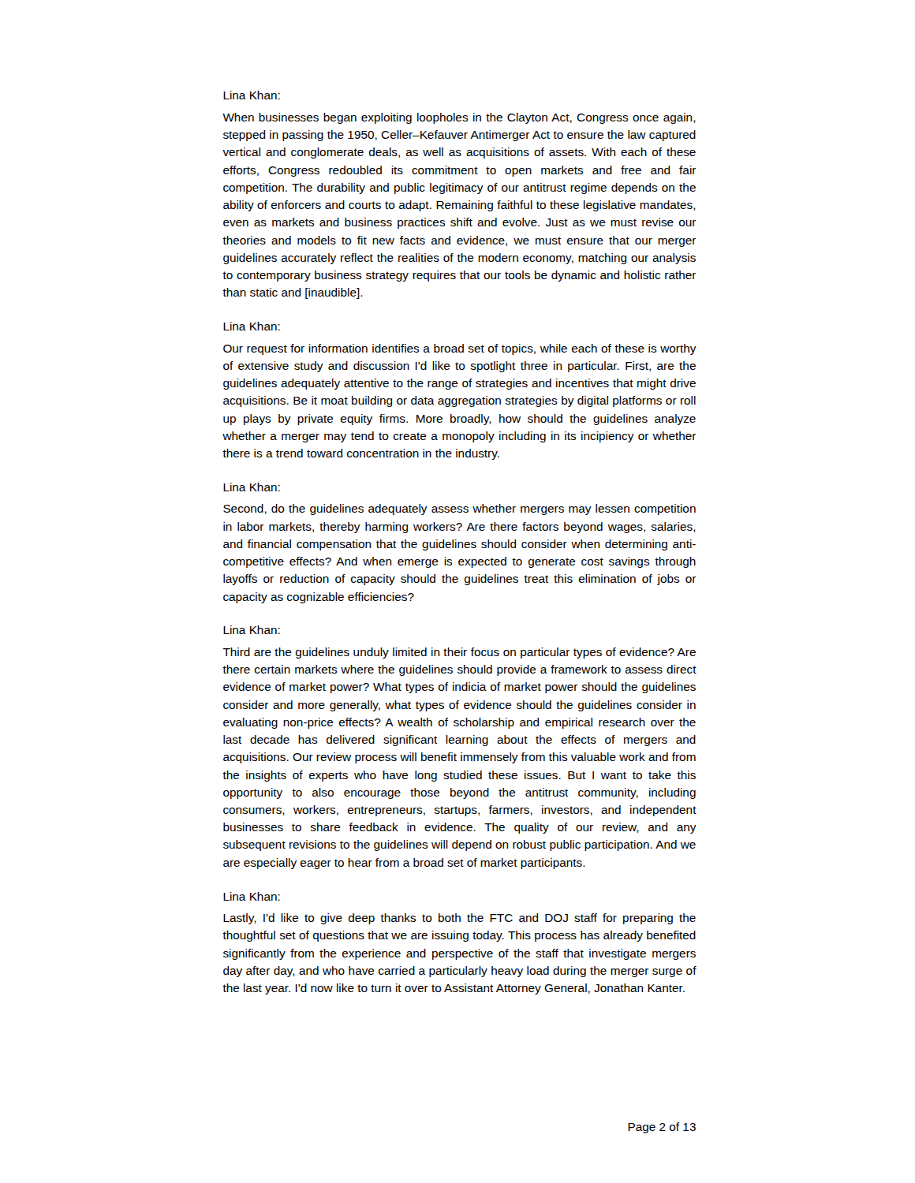Lina Khan:
When businesses began exploiting loopholes in the Clayton Act, Congress once again, stepped in passing the 1950, Celler–Kefauver Antimerger Act to ensure the law captured vertical and conglomerate deals, as well as acquisitions of assets. With each of these efforts, Congress redoubled its commitment to open markets and free and fair competition. The durability and public legitimacy of our antitrust regime depends on the ability of enforcers and courts to adapt. Remaining faithful to these legislative mandates, even as markets and business practices shift and evolve. Just as we must revise our theories and models to fit new facts and evidence, we must ensure that our merger guidelines accurately reflect the realities of the modern economy, matching our analysis to contemporary business strategy requires that our tools be dynamic and holistic rather than static and [inaudible].
Lina Khan:
Our request for information identifies a broad set of topics, while each of these is worthy of extensive study and discussion I'd like to spotlight three in particular. First, are the guidelines adequately attentive to the range of strategies and incentives that might drive acquisitions. Be it moat building or data aggregation strategies by digital platforms or roll up plays by private equity firms. More broadly, how should the guidelines analyze whether a merger may tend to create a monopoly including in its incipiency or whether there is a trend toward concentration in the industry.
Lina Khan:
Second, do the guidelines adequately assess whether mergers may lessen competition in labor markets, thereby harming workers? Are there factors beyond wages, salaries, and financial compensation that the guidelines should consider when determining anti-competitive effects? And when emerge is expected to generate cost savings through layoffs or reduction of capacity should the guidelines treat this elimination of jobs or capacity as cognizable efficiencies?
Lina Khan:
Third are the guidelines unduly limited in their focus on particular types of evidence? Are there certain markets where the guidelines should provide a framework to assess direct evidence of market power? What types of indicia of market power should the guidelines consider and more generally, what types of evidence should the guidelines consider in evaluating non-price effects? A wealth of scholarship and empirical research over the last decade has delivered significant learning about the effects of mergers and acquisitions. Our review process will benefit immensely from this valuable work and from the insights of experts who have long studied these issues. But I want to take this opportunity to also encourage those beyond the antitrust community, including consumers, workers, entrepreneurs, startups, farmers, investors, and independent businesses to share feedback in evidence. The quality of our review, and any subsequent revisions to the guidelines will depend on robust public participation. And we are especially eager to hear from a broad set of market participants.
Lina Khan:
Lastly, I'd like to give deep thanks to both the FTC and DOJ staff for preparing the thoughtful set of questions that we are issuing today. This process has already benefited significantly from the experience and perspective of the staff that investigate mergers day after day, and who have carried a particularly heavy load during the merger surge of the last year. I'd now like to turn it over to Assistant Attorney General, Jonathan Kanter.
Page 2 of 13